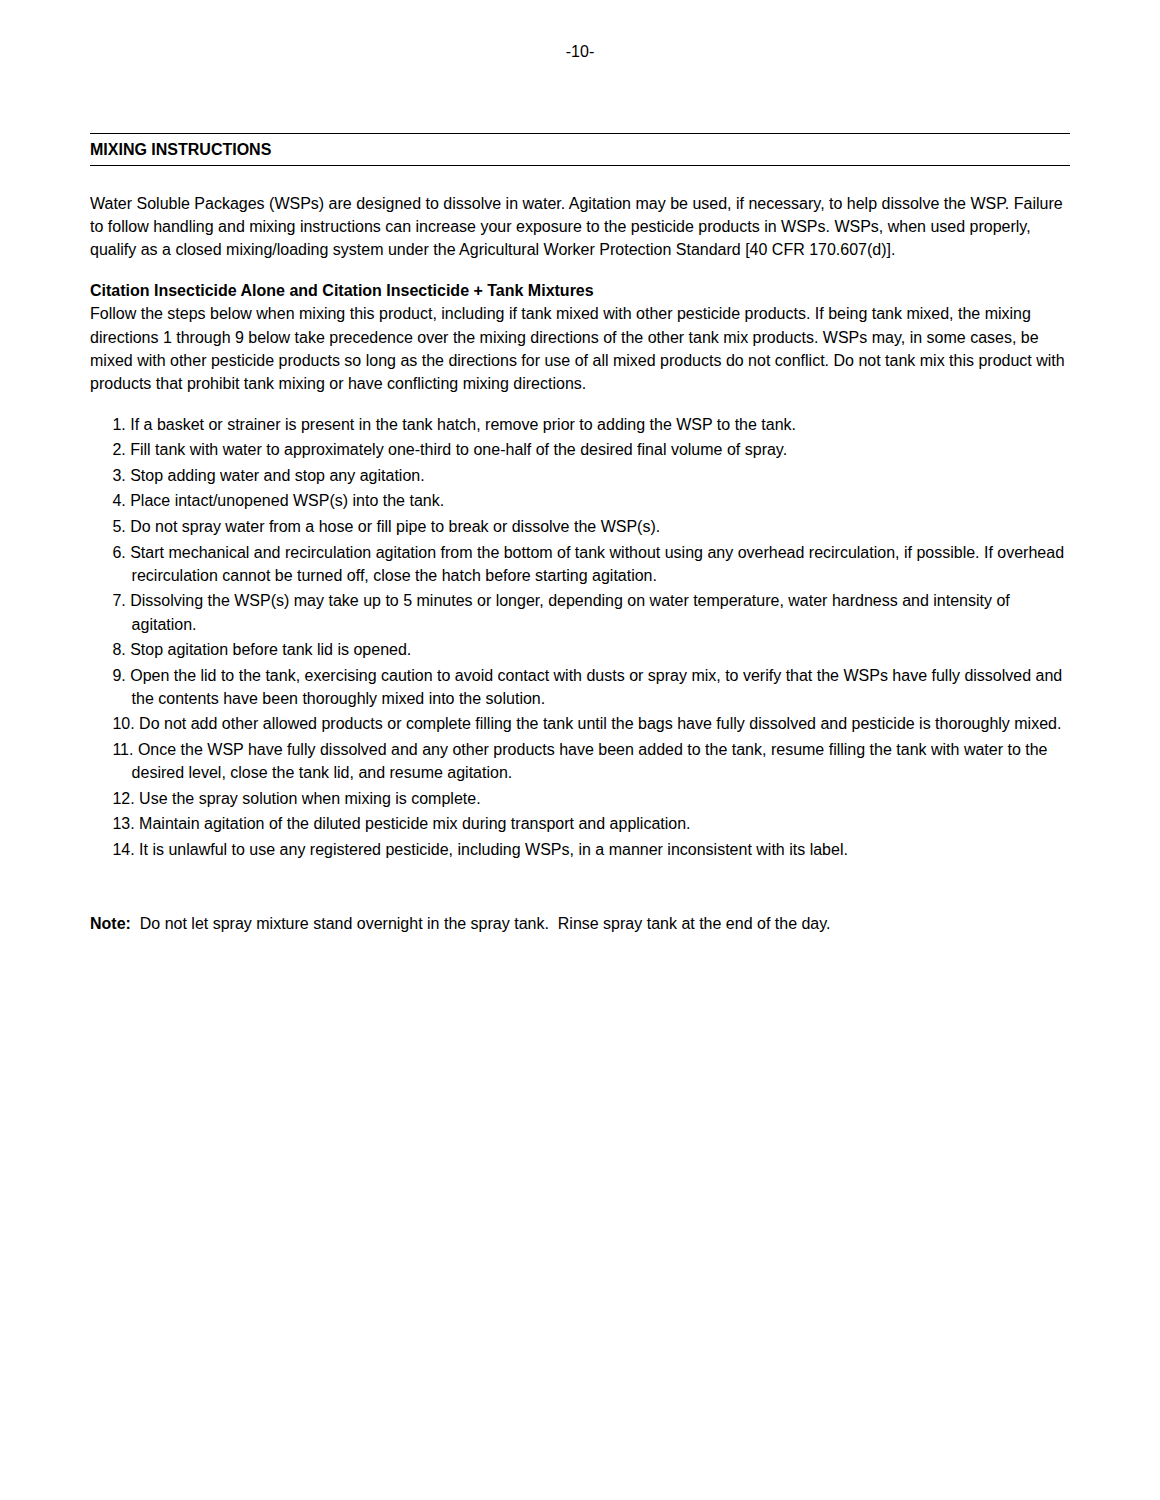-10-
MIXING INSTRUCTIONS
Water Soluble Packages (WSPs) are designed to dissolve in water. Agitation may be used, if necessary, to help dissolve the WSP. Failure to follow handling and mixing instructions can increase your exposure to the pesticide products in WSPs. WSPs, when used properly, qualify as a closed mixing/loading system under the Agricultural Worker Protection Standard [40 CFR 170.607(d)].
Citation Insecticide Alone and Citation Insecticide + Tank Mixtures
Follow the steps below when mixing this product, including if tank mixed with other pesticide products. If being tank mixed, the mixing directions 1 through 9 below take precedence over the mixing directions of the other tank mix products. WSPs may, in some cases, be mixed with other pesticide products so long as the directions for use of all mixed products do not conflict. Do not tank mix this product with products that prohibit tank mixing or have conflicting mixing directions.
1. If a basket or strainer is present in the tank hatch, remove prior to adding the WSP to the tank.
2. Fill tank with water to approximately one-third to one-half of the desired final volume of spray.
3. Stop adding water and stop any agitation.
4. Place intact/unopened WSP(s) into the tank.
5. Do not spray water from a hose or fill pipe to break or dissolve the WSP(s).
6. Start mechanical and recirculation agitation from the bottom of tank without using any overhead recirculation, if possible. If overhead recirculation cannot be turned off, close the hatch before starting agitation.
7. Dissolving the WSP(s) may take up to 5 minutes or longer, depending on water temperature, water hardness and intensity of agitation.
8. Stop agitation before tank lid is opened.
9. Open the lid to the tank, exercising caution to avoid contact with dusts or spray mix, to verify that the WSPs have fully dissolved and the contents have been thoroughly mixed into the solution.
10. Do not add other allowed products or complete filling the tank until the bags have fully dissolved and pesticide is thoroughly mixed.
11. Once the WSP have fully dissolved and any other products have been added to the tank, resume filling the tank with water to the desired level, close the tank lid, and resume agitation.
12. Use the spray solution when mixing is complete.
13. Maintain agitation of the diluted pesticide mix during transport and application.
14. It is unlawful to use any registered pesticide, including WSPs, in a manner inconsistent with its label.
Note: Do not let spray mixture stand overnight in the spray tank. Rinse spray tank at the end of the day.